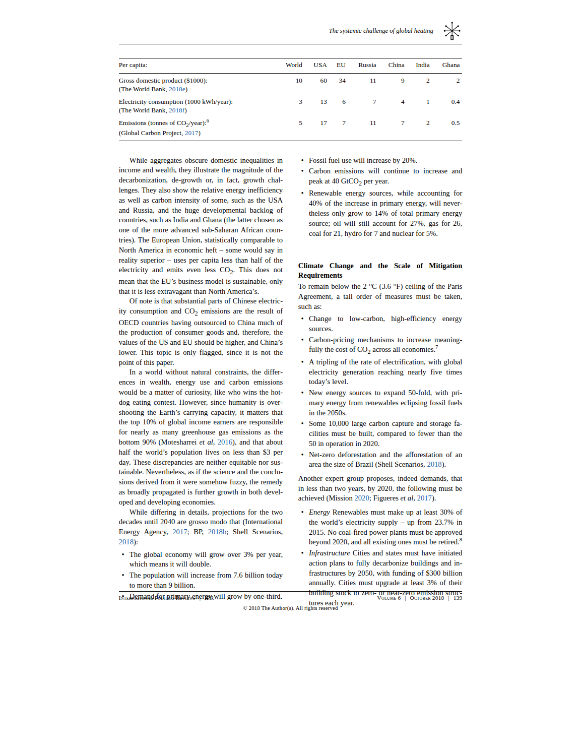The systemic challenge of global heating
| Per capita: | World | USA | EU | Russia | China | India | Ghana |
| --- | --- | --- | --- | --- | --- | --- | --- |
| Gross domestic product ($1000): (The World Bank, 2018e ) | 10 | 60 | 34 | 11 | 9 | 2 | 2 |
| Electricity consumption (1000 kWh/year): (The World Bank, 2018f ) | 3 | 13 | 6 | 7 | 4 | 1 | 0.4 |
| Emissions (tonnes of CO 2 /year): 6 (Global Carbon Project, 2017 ) | 5 | 17 | 7 | 11 | 7 | 2 | 0.5 |
While aggregates obscure domestic inequalities in income and wealth, they illustrate the magnitude of the decarbonization, de-growth or, in fact, growth challenges. They also show the relative energy inefficiency as well as carbon intensity of some, such as the USA and Russia, and the huge developmental backlog of countries, such as India and Ghana (the latter chosen as one of the more advanced sub-Saharan African countries). The European Union, statistically comparable to North America in economic heft – some would say in reality superior – uses per capita less than half of the electricity and emits even less CO2. This does not mean that the EU’s business model is sustainable, only that it is less extravagant than North America’s.
Of note is that substantial parts of Chinese electricity consumption and CO2 emissions are the result of OECD countries having outsourced to China much of the production of consumer goods and, therefore, the values of the US and EU should be higher, and China’s lower. This topic is only flagged, since it is not the point of this paper.
In a world without natural constraints, the differences in wealth, energy use and carbon emissions would be a matter of curiosity, like who wins the hotdog eating contest. However, since humanity is overshooting the Earth’s carrying capacity, it matters that the top 10% of global income earners are responsible for nearly as many greenhouse gas emissions as the bottom 90% (Motesharrei et al, 2016), and that about half the world’s population lives on less than $3 per day. These discrepancies are neither equitable nor sustainable. Nevertheless, as if the science and the conclusions derived from it were somehow fuzzy, the remedy as broadly propagated is further growth in both developed and developing economies.
While differing in details, projections for the two decades until 2040 are grosso modo that (International Energy Agency, 2017; BP, 2018b; Shell Scenarios, 2018):
The global economy will grow over 3% per year, which means it will double.
The population will increase from 7.6 billion today to more than 9 billion.
Demand for primary energy will grow by one-third.
Fossil fuel use will increase by 20%.
Carbon emissions will continue to increase and peak at 40 GtCO2 per year.
Renewable energy sources, while accounting for 40% of the increase in primary energy, will nevertheless only grow to 14% of total primary energy source; oil will still account for 27%, gas for 26, coal for 21, hydro for 7 and nuclear for 5%.
Climate Change and the Scale of Mitigation Requirements
To remain below the 2 °C (3.6 °F) ceiling of the Paris Agreement, a tall order of measures must be taken, such as:
Change to low-carbon, high-efficiency energy sources.
Carbon-pricing mechanisms to increase meaningfully the cost of CO2 across all economies.7
A tripling of the rate of electrification, with global electricity generation reaching nearly five times today’s level.
New energy sources to expand 50-fold, with primary energy from renewables eclipsing fossil fuels in the 2050s.
Some 10,000 large carbon capture and storage facilities must be built, compared to fewer than the 50 in operation in 2020.
Net-zero deforestation and the afforestation of an area the size of Brazil (Shell Scenarios, 2018).
Another expert group proposes, indeed demands, that in less than two years, by 2020, the following must be achieved (Mission 2020; Figueres et al, 2017).
Energy Renewables must make up at least 30% of the world’s electricity supply – up from 23.7% in 2015. No coal-fired power plants must be approved beyond 2020, and all existing ones must be retired.8
Infrastructure Cities and states must have initiated action plans to fully decarbonize buildings and infrastructures by 2050, with funding of $300 billion annually. Cities must upgrade at least 3% of their building stock to zero- or near-zero emission structures each year.
International Politics Reviews | IPR
Volume 6 | October 2018 | 139
© 2018 The Author(s). All rights reserved